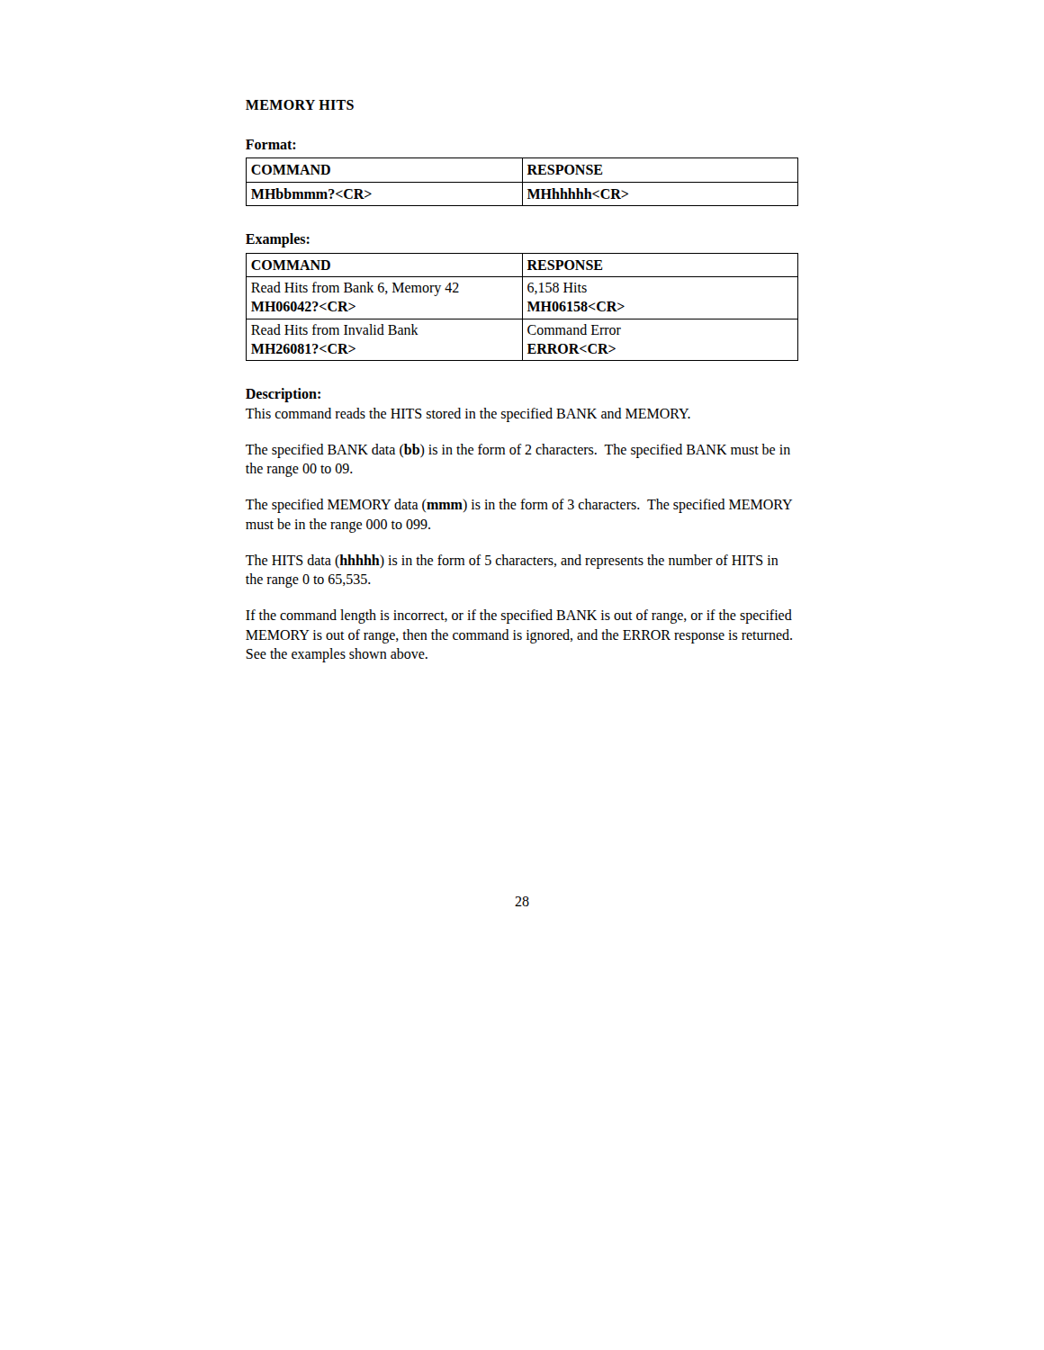MEMORY HITS
Format:
| COMMAND | RESPONSE |
| --- | --- |
| MHbbmmm?<CR> | MHhhhhh<CR> |
Examples:
| COMMAND | RESPONSE |
| --- | --- |
| Read Hits from Bank 6, Memory 42 MH06042?<CR> | 6,158 Hits MH06158<CR> |
| Read Hits from Invalid Bank MH26081?<CR> | Command Error ERROR<CR> |
Description:
This command reads the HITS stored in the specified BANK and MEMORY.
The specified BANK data (bb) is in the form of 2 characters. The specified BANK must be in the range 00 to 09.
The specified MEMORY data (mmm) is in the form of 3 characters. The specified MEMORY must be in the range 000 to 099.
The HITS data (hhhhh) is in the form of 5 characters, and represents the number of HITS in the range 0 to 65,535.
If the command length is incorrect, or if the specified BANK is out of range, or if the specified MEMORY is out of range, then the command is ignored, and the ERROR response is returned. See the examples shown above.
28